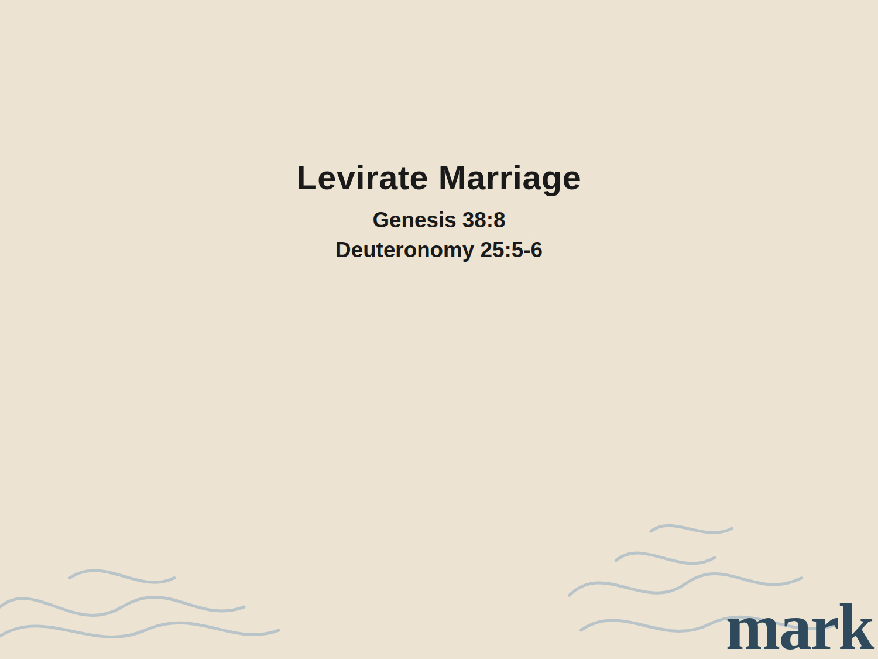Levirate Marriage
Genesis 38:8
Deuteronomy 25:5-6
mark